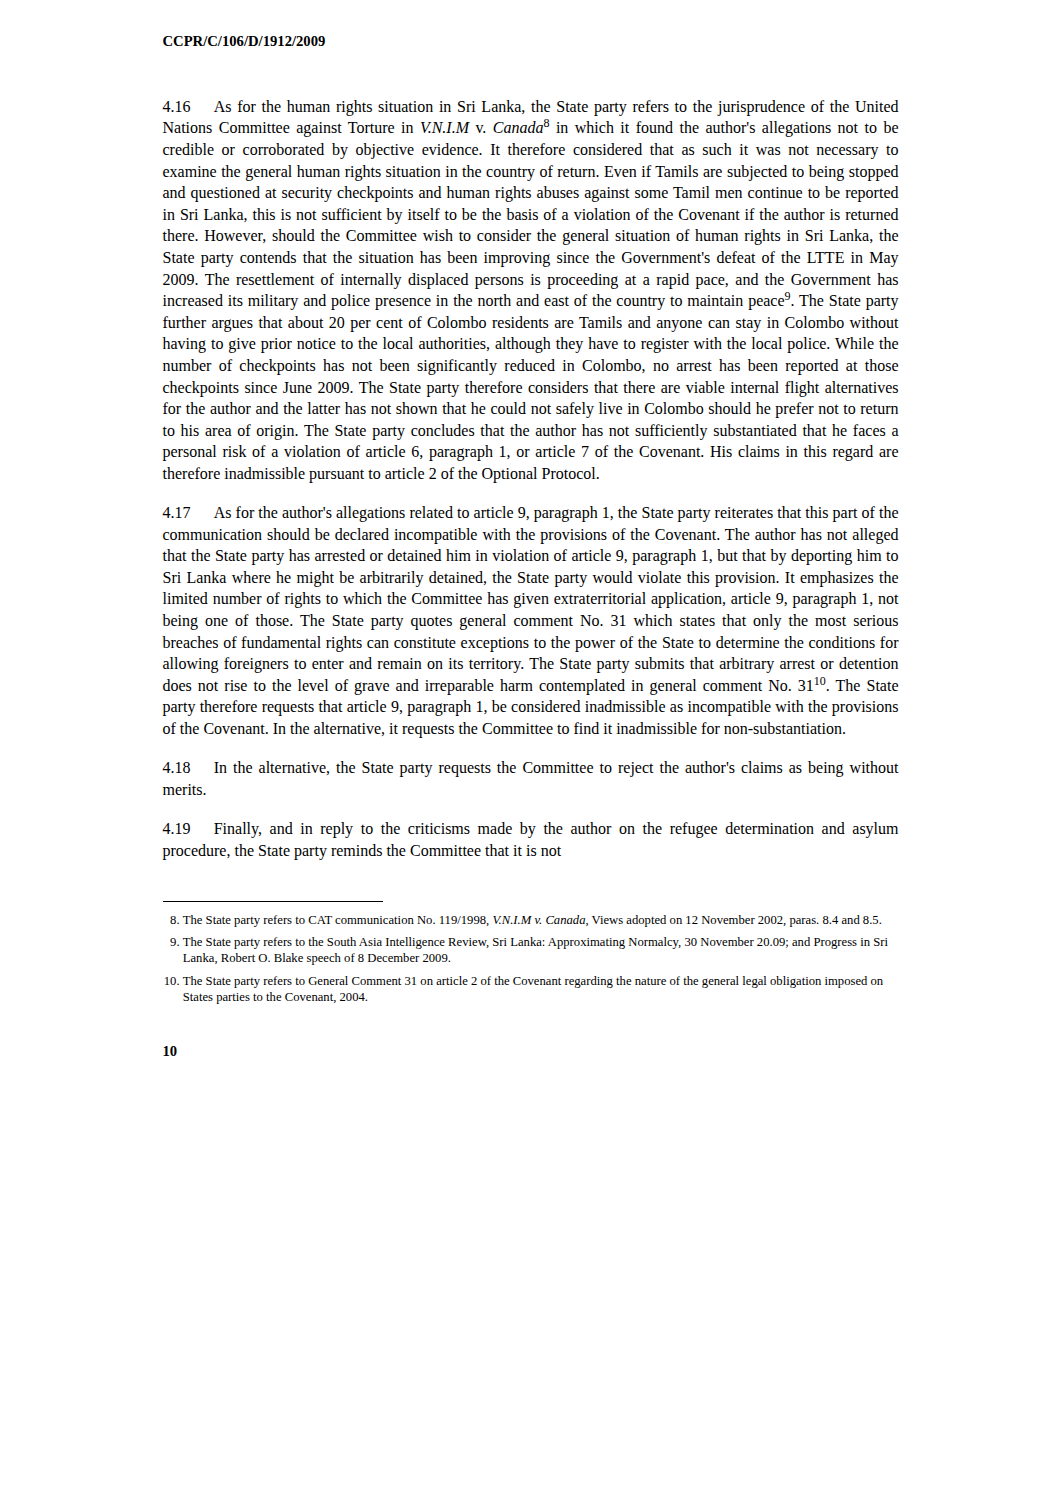CCPR/C/106/D/1912/2009
4.16 As for the human rights situation in Sri Lanka, the State party refers to the jurisprudence of the United Nations Committee against Torture in V.N.I.M v. Canada8 in which it found the author's allegations not to be credible or corroborated by objective evidence. It therefore considered that as such it was not necessary to examine the general human rights situation in the country of return. Even if Tamils are subjected to being stopped and questioned at security checkpoints and human rights abuses against some Tamil men continue to be reported in Sri Lanka, this is not sufficient by itself to be the basis of a violation of the Covenant if the author is returned there. However, should the Committee wish to consider the general situation of human rights in Sri Lanka, the State party contends that the situation has been improving since the Government's defeat of the LTTE in May 2009. The resettlement of internally displaced persons is proceeding at a rapid pace, and the Government has increased its military and police presence in the north and east of the country to maintain peace9. The State party further argues that about 20 per cent of Colombo residents are Tamils and anyone can stay in Colombo without having to give prior notice to the local authorities, although they have to register with the local police. While the number of checkpoints has not been significantly reduced in Colombo, no arrest has been reported at those checkpoints since June 2009. The State party therefore considers that there are viable internal flight alternatives for the author and the latter has not shown that he could not safely live in Colombo should he prefer not to return to his area of origin. The State party concludes that the author has not sufficiently substantiated that he faces a personal risk of a violation of article 6, paragraph 1, or article 7 of the Covenant. His claims in this regard are therefore inadmissible pursuant to article 2 of the Optional Protocol.
4.17 As for the author's allegations related to article 9, paragraph 1, the State party reiterates that this part of the communication should be declared incompatible with the provisions of the Covenant. The author has not alleged that the State party has arrested or detained him in violation of article 9, paragraph 1, but that by deporting him to Sri Lanka where he might be arbitrarily detained, the State party would violate this provision. It emphasizes the limited number of rights to which the Committee has given extraterritorial application, article 9, paragraph 1, not being one of those. The State party quotes general comment No. 31 which states that only the most serious breaches of fundamental rights can constitute exceptions to the power of the State to determine the conditions for allowing foreigners to enter and remain on its territory. The State party submits that arbitrary arrest or detention does not rise to the level of grave and irreparable harm contemplated in general comment No. 3110. The State party therefore requests that article 9, paragraph 1, be considered inadmissible as incompatible with the provisions of the Covenant. In the alternative, it requests the Committee to find it inadmissible for non-substantiation.
4.18 In the alternative, the State party requests the Committee to reject the author's claims as being without merits.
4.19 Finally, and in reply to the criticisms made by the author on the refugee determination and asylum procedure, the State party reminds the Committee that it is not
The State party refers to CAT communication No. 119/1998, V.N.I.M v. Canada, Views adopted on 12 November 2002, paras. 8.4 and 8.5.
The State party refers to the South Asia Intelligence Review, Sri Lanka: Approximating Normalcy, 30 November 20.09; and Progress in Sri Lanka, Robert O. Blake speech of 8 December 2009.
The State party refers to General Comment 31 on article 2 of the Covenant regarding the nature of the general legal obligation imposed on States parties to the Covenant, 2004.
10